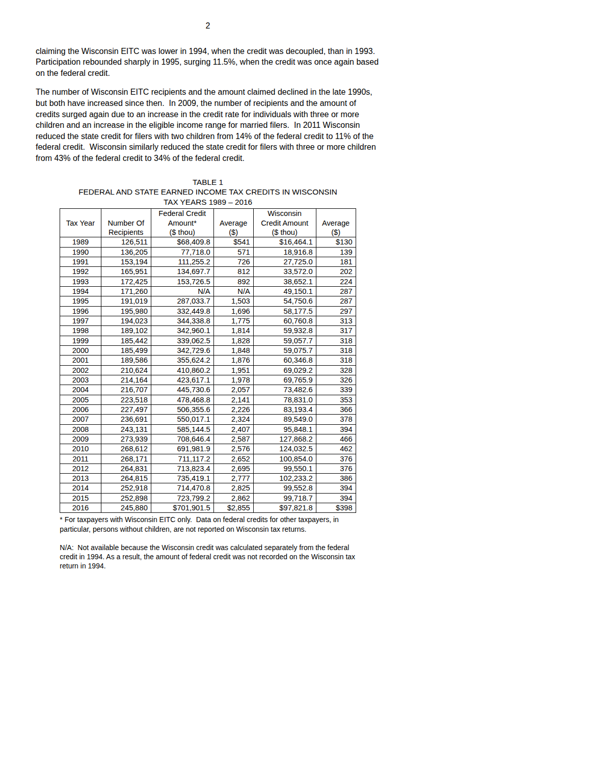2
claiming the Wisconsin EITC was lower in 1994, when the credit was decoupled, than in 1993. Participation rebounded sharply in 1995, surging 11.5%, when the credit was once again based on the federal credit.
The number of Wisconsin EITC recipients and the amount claimed declined in the late 1990s, but both have increased since then. In 2009, the number of recipients and the amount of credits surged again due to an increase in the credit rate for individuals with three or more children and an increase in the eligible income range for married filers. In 2011 Wisconsin reduced the state credit for filers with two children from 14% of the federal credit to 11% of the federal credit. Wisconsin similarly reduced the state credit for filers with three or more children from 43% of the federal credit to 34% of the federal credit.
TABLE 1
FEDERAL AND STATE EARNED INCOME TAX CREDITS IN WISCONSIN
TAX YEARS 1989 – 2016
| | | Federal Credit | | Wisconsin | |
| --- | --- | --- | --- | --- | --- |
| Tax Year | Number Of | Amount* | Average | Credit Amount | Average |
| | Recipients | ($ thou) | ($) | ($ thou) | ($) |
| 1989 | 126,511 | $68,409.8 | $541 | $16,464.1 | $130 |
| 1990 | 136,205 | 77,718.0 | 571 | 18,916.8 | 139 |
| 1991 | 153,194 | 111,255.2 | 726 | 27,725.0 | 181 |
| 1992 | 165,951 | 134,697.7 | 812 | 33,572.0 | 202 |
| 1993 | 172,425 | 153,726.5 | 892 | 38,652.1 | 224 |
| 1994 | 171,260 | N/A | N/A | 49,150.1 | 287 |
| 1995 | 191,019 | 287,033.7 | 1,503 | 54,750.6 | 287 |
| 1996 | 195,980 | 332,449.8 | 1,696 | 58,177.5 | 297 |
| 1997 | 194,023 | 344,338.8 | 1,775 | 60,760.8 | 313 |
| 1998 | 189,102 | 342,960.1 | 1,814 | 59,932.8 | 317 |
| 1999 | 185,442 | 339,062.5 | 1,828 | 59,057.7 | 318 |
| 2000 | 185,499 | 342,729.6 | 1,848 | 59,075.7 | 318 |
| 2001 | 189,586 | 355,624.2 | 1,876 | 60,346.8 | 318 |
| 2002 | 210,624 | 410,860.2 | 1,951 | 69,029.2 | 328 |
| 2003 | 214,164 | 423,617.1 | 1,978 | 69,765.9 | 326 |
| 2004 | 216,707 | 445,730.6 | 2,057 | 73,482.6 | 339 |
| 2005 | 223,518 | 478,468.8 | 2,141 | 78,831.0 | 353 |
| 2006 | 227,497 | 506,355.6 | 2,226 | 83,193.4 | 366 |
| 2007 | 236,691 | 550,017.1 | 2,324 | 89,549.0 | 378 |
| 2008 | 243,131 | 585,144.5 | 2,407 | 95,848.1 | 394 |
| 2009 | 273,939 | 708,646.4 | 2,587 | 127,868.2 | 466 |
| 2010 | 268,612 | 691,981.9 | 2,576 | 124,032.5 | 462 |
| 2011 | 268,171 | 711,117.2 | 2,652 | 100,854.0 | 376 |
| 2012 | 264,831 | 713,823.4 | 2,695 | 99,550.1 | 376 |
| 2013 | 264,815 | 735,419.1 | 2,777 | 102,233.2 | 386 |
| 2014 | 252,918 | 714,470.8 | 2,825 | 99,552.8 | 394 |
| 2015 | 252,898 | 723,799.2 | 2,862 | 99,718.7 | 394 |
| 2016 | 245,880 | $701,901.5 | $2,855 | $97,821.8 | $398 |
* For taxpayers with Wisconsin EITC only. Data on federal credits for other taxpayers, in particular, persons without children, are not reported on Wisconsin tax returns.
N/A: Not available because the Wisconsin credit was calculated separately from the federal credit in 1994. As a result, the amount of federal credit was not recorded on the Wisconsin tax return in 1994.